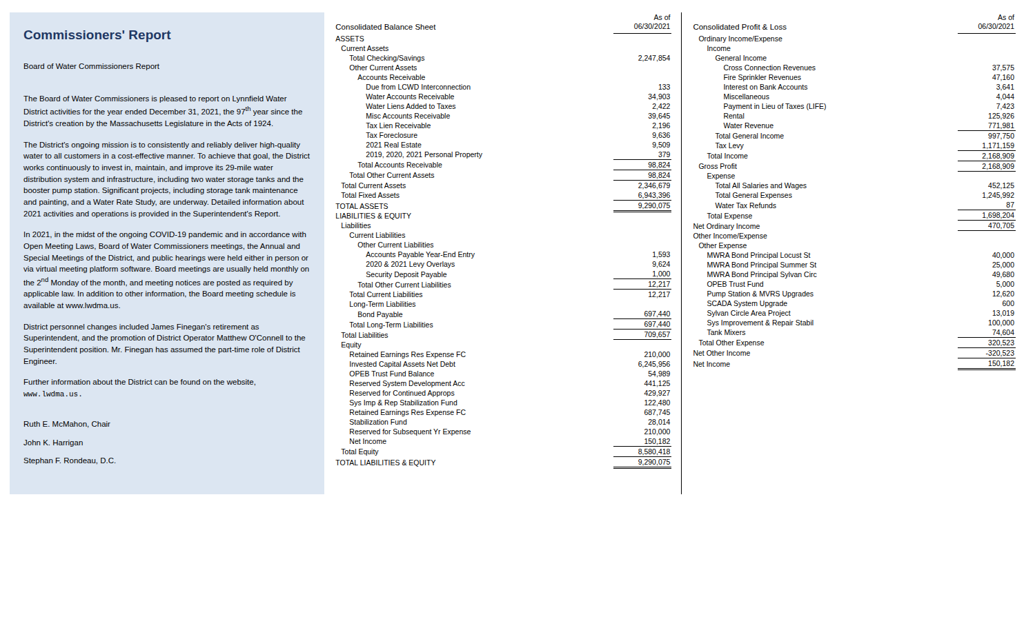Commissioners' Report
Board of Water Commissioners Report
The Board of Water Commissioners is pleased to report on Lynnfield Water District activities for the year ended December 31, 2021, the 97th year since the District's creation by the Massachusetts Legislature in the Acts of 1924.
The District's ongoing mission is to consistently and reliably deliver high-quality water to all customers in a cost-effective manner. To achieve that goal, the District works continuously to invest in, maintain, and improve its 29-mile water distribution system and infrastructure, including two water storage tanks and the booster pump station. Significant projects, including storage tank maintenance and painting, and a Water Rate Study, are underway. Detailed information about 2021 activities and operations is provided in the Superintendent's Report.
In 2021, in the midst of the ongoing COVID-19 pandemic and in accordance with Open Meeting Laws, Board of Water Commissioners meetings, the Annual and Special Meetings of the District, and public hearings were held either in person or via virtual meeting platform software. Board meetings are usually held monthly on the 2nd Monday of the month, and meeting notices are posted as required by applicable law. In addition to other information, the Board meeting schedule is available at www.lwdma.us.
District personnel changes included James Finegan's retirement as Superintendent, and the promotion of District Operator Matthew O'Connell to the Superintendent position. Mr. Finegan has assumed the part-time role of District Engineer.
Further information about the District can be found on the website, www.lwdma.us.
Ruth E. McMahon, Chair
John K. Harrigan
Stephan F. Rondeau, D.C.
| Consolidated Balance Sheet | As of 06/30/2021 |
| ASSETS | |
| Current Assets | |
| Total Checking/Savings | 2,247,854 |
| Other Current Assets | |
| Accounts Receivable | |
| Due from LCWD Interconnection | 133 |
| Water Accounts Receivable | 34,903 |
| Water Liens Added to Taxes | 2,422 |
| Misc Accounts Receivable | 39,645 |
| Tax Lien Receivable | 2,196 |
| Tax Foreclosure | 9,636 |
| 2021 Real Estate | 9,509 |
| 2019, 2020, 2021 Personal Property | 379 |
| Total Accounts Receivable | 98,824 |
| Total Other Current Assets | 98,824 |
| Total Current Assets | 2,346,679 |
| Total Fixed Assets | 6,943,396 |
| TOTAL ASSETS | 9,290,075 |
| LIABILITIES & EQUITY | |
| Liabilities | |
| Current Liabilities | |
| Other Current Liabilities | |
| Accounts Payable Year-End Entry | 1,593 |
| 2020 & 2021 Levy Overlays | 9,624 |
| Security Deposit Payable | 1,000 |
| Total Other Current Liabilities | 12,217 |
| Total Current Liabilities | 12,217 |
| Long-Term Liabilities | |
| Bond Payable | 697,440 |
| Total Long-Term Liabilities | 697,440 |
| Total Liabilities | 709,657 |
| Equity | |
| Retained Earnings Res Expense FC | 210,000 |
| Invested Capital Assets Net Debt | 6,245,956 |
| OPEB Trust Fund Balance | 54,989 |
| Reserved System Development Acc | 441,125 |
| Reserved for Continued Approps | 429,927 |
| Sys Imp & Rep Stabilization Fund | 122,480 |
| Retained Earnings Res Expense FC | 687,745 |
| Stabilization Fund | 28,014 |
| Reserved for Subsequent Yr Expense | 210,000 |
| Net Income | 150,182 |
| Total Equity | 8,580,418 |
| TOTAL LIABILITIES & EQUITY | 9,290,075 |
| Consolidated Profit & Loss | As of 06/30/2021 |
| Ordinary Income/Expense | |
| Income | |
| General Income | |
| Cross Connection Revenues | 37,575 |
| Fire Sprinkler Revenues | 47,160 |
| Interest on Bank Accounts | 3,641 |
| Miscellaneous | 4,044 |
| Payment in Lieu of Taxes (LIFE) | 7,423 |
| Rental | 125,926 |
| Water Revenue | 771,981 |
| Total General Income | 997,750 |
| Tax Levy | 1,171,159 |
| Total Income | 2,168,909 |
| Gross Profit | 2,168,909 |
| Expense | |
| Total All Salaries and Wages | 452,125 |
| Total General Expenses | 1,245,992 |
| Water Tax Refunds | 87 |
| Total Expense | 1,698,204 |
| Net Ordinary Income | 470,705 |
| Other Income/Expense | |
| Other Expense | |
| MWRA Bond Principal Locust St | 40,000 |
| MWRA Bond Principal Summer St | 25,000 |
| MWRA Bond Principal Sylvan Circ | 49,680 |
| OPEB Trust Fund | 5,000 |
| Pump Station & MVRS Upgrades | 12,620 |
| SCADA System Upgrade | 600 |
| Sylvan Circle Area Project | 13,019 |
| Sys Improvement & Repair Stabil | 100,000 |
| Tank Mixers | 74,604 |
| Total Other Expense | 320,523 |
| Net Other Income | -320,523 |
| Net Income | 150,182 |